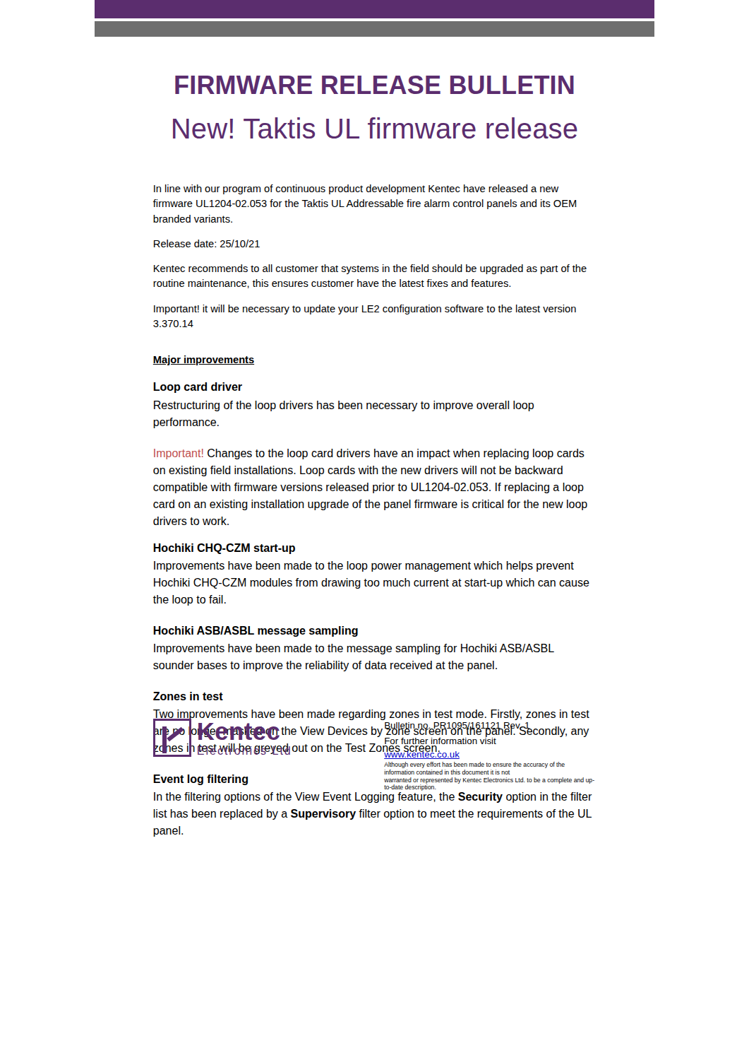FIRMWARE RELEASE BULLETIN
New! Taktis UL firmware release
In line with our program of continuous product development Kentec have released a new firmware UL1204-02.053 for the Taktis UL Addressable fire alarm control panels and its OEM branded variants.
Release date: 25/10/21
Kentec recommends to all customer that systems in the field should be upgraded as part of the routine maintenance, this ensures customer have the latest fixes and features.
Important! it will be necessary to update your LE2 configuration software to the latest version 3.370.14
Major improvements
Loop card driver
Restructuring of the loop drivers has been necessary to improve overall loop performance.
Important! Changes to the loop card drivers have an impact when replacing loop cards on existing field installations. Loop cards with the new drivers will not be backward compatible with firmware versions released prior to UL1204-02.053. If replacing a loop card on an existing installation upgrade of the panel firmware is critical for the new loop drivers to work.
Hochiki CHQ-CZM start-up
Improvements have been made to the loop power management which helps prevent Hochiki CHQ-CZM modules from drawing too much current at start-up which can cause the loop to fail.
Hochiki ASB/ASBL message sampling
Improvements have been made to the message sampling for Hochiki ASB/ASBL sounder bases to improve the reliability of data received at the panel.
Zones in test
Two improvements have been made regarding zones in test mode. Firstly, zones in test are no longer masked on the View Devices by zone screen on the panel. Secondly, any zones in test will be greyed out on the Test Zones screen.
Event log filtering
In the filtering options of the View Event Logging feature, the Security option in the filter list has been replaced by a Supervisory filter option to meet the requirements of the UL panel.
Kentec Electronics Ltd
Bulletin no. PR1095/161121 Rev. 1
For further information visit
www.kentec.co.uk
Although every effort has been made to ensure the accuracy of the information contained in this document it is not
warranted or represented by Kentec Electronics Ltd. to be a complete and up-to-date description.